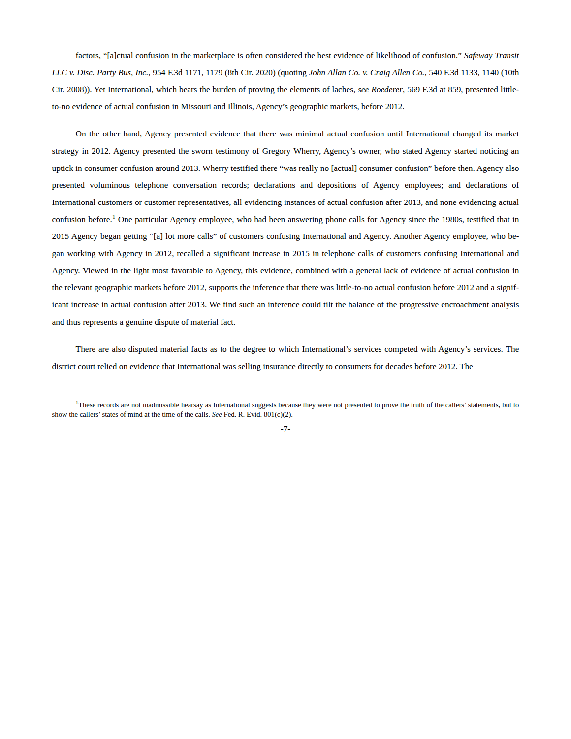factors, “[a]ctual confusion in the marketplace is often considered the best evidence of likelihood of confusion.” Safeway Transit LLC v. Disc. Party Bus, Inc., 954 F.3d 1171, 1179 (8th Cir. 2020) (quoting John Allan Co. v. Craig Allen Co., 540 F.3d 1133, 1140 (10th Cir. 2008)). Yet International, which bears the burden of proving the elements of laches, see Roederer, 569 F.3d at 859, presented little-to-no evidence of actual confusion in Missouri and Illinois, Agency’s geographic markets, before 2012.
On the other hand, Agency presented evidence that there was minimal actual confusion until International changed its market strategy in 2012. Agency presented the sworn testimony of Gregory Wherry, Agency’s owner, who stated Agency started noticing an uptick in consumer confusion around 2013. Wherry testified there “was really no [actual] consumer confusion” before then. Agency also presented voluminous telephone conversation records; declarations and depositions of Agency employees; and declarations of International customers or customer representatives, all evidencing instances of actual confusion after 2013, and none evidencing actual confusion before.1 One particular Agency employee, who had been answering phone calls for Agency since the 1980s, testified that in 2015 Agency began getting “[a] lot more calls” of customers confusing International and Agency. Another Agency employee, who began working with Agency in 2012, recalled a significant increase in 2015 in telephone calls of customers confusing International and Agency. Viewed in the light most favorable to Agency, this evidence, combined with a general lack of evidence of actual confusion in the relevant geographic markets before 2012, supports the inference that there was little-to-no actual confusion before 2012 and a significant increase in actual confusion after 2013. We find such an inference could tilt the balance of the progressive encroachment analysis and thus represents a genuine dispute of material fact.
There are also disputed material facts as to the degree to which International’s services competed with Agency’s services. The district court relied on evidence that International was selling insurance directly to consumers for decades before 2012. The
1These records are not inadmissible hearsay as International suggests because they were not presented to prove the truth of the callers’ statements, but to show the callers’ states of mind at the time of the calls. See Fed. R. Evid. 801(c)(2).
-7-